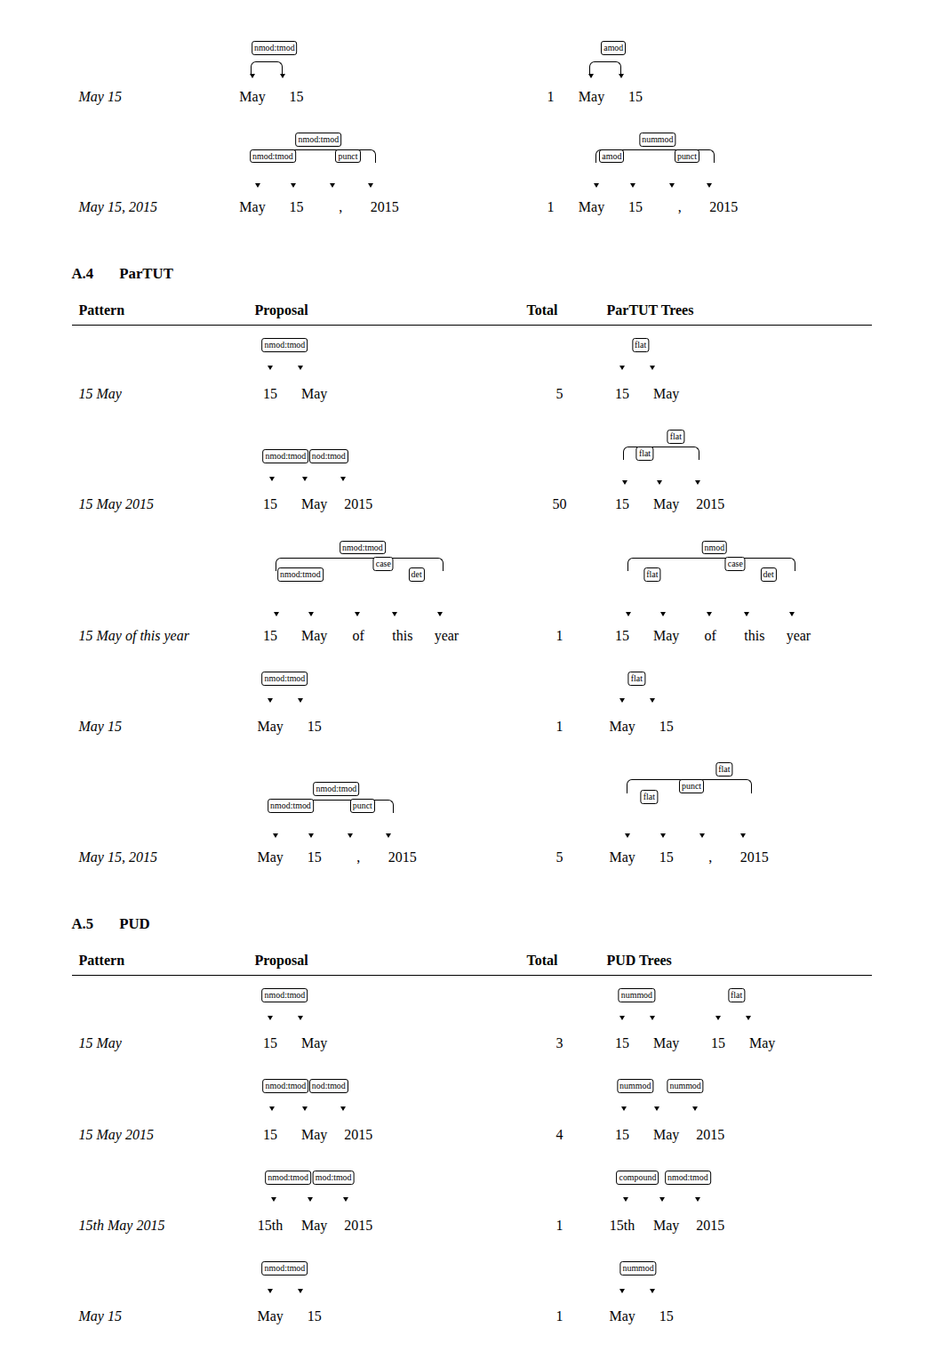| May 15 | nmod:tmod May 15 | 1 | amod May 15 |
| May 15, 2015 | nmod:tmod nmod:tmod punct May 15 , 2015 | 1 | nummod amod punct May 15 , 2015 |
A.4 ParTUT
| Pattern | Proposal | Total | ParTUT Trees |
| --- | --- | --- | --- |
| 15 May | nmod:tmod 15 May | 5 | flat 15 May |
| 15 May 2015 | nmod:tmod nod:tmod 15 May 2015 | 50 | flat flat 15 May 2015 |
| 15 May of this year | nmod:tmod case nmod:tmod det 15 May of this year | 1 | nmod case flat det 15 May of this year |
| May 15 | nmod:tmod May 15 | 1 | flat May 15 |
| May 15, 2015 | nmod:tmod nmod:tmod punct May 15 , 2015 | 5 | flat punct flat May 15 , 2015 |
A.5 PUD
| Pattern | Proposal | Total | PUD Trees |
| --- | --- | --- | --- |
| 15 May | nmod:tmod 15 May | 3 | nummod 15 May flat 15 May |
| 15 May 2015 | nmod:tmod nod:tmod 15 May 2015 | 4 | nummod nummod 15 May 2015 |
| 15th May 2015 | nmod:tmod mod:tmod 15th May 2015 | 1 | compound nmod:tmod 15th May 2015 |
| May 15 | nmod:tmod May 15 | 1 | nummod May 15 |